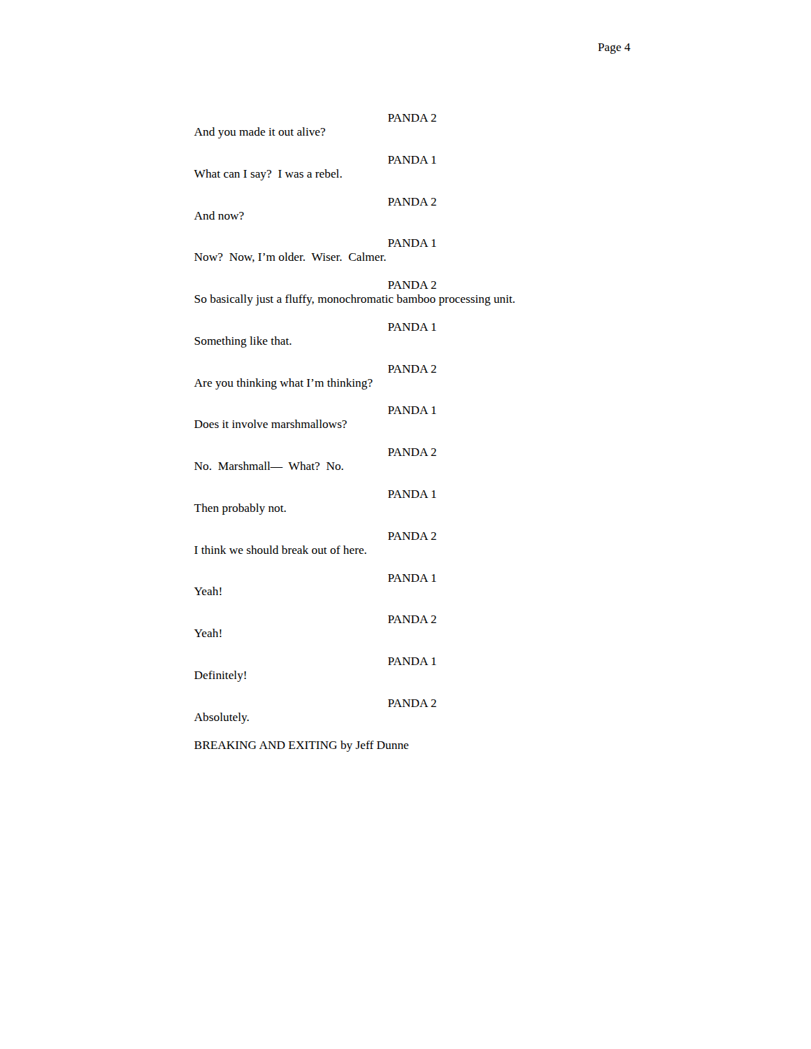Page 4
PANDA 2
And you made it out alive?
PANDA 1
What can I say? I was a rebel.
PANDA 2
And now?
PANDA 1
Now? Now, I’m older. Wiser. Calmer.
PANDA 2
So basically just a fluffy, monochromatic bamboo processing unit.
PANDA 1
Something like that.
PANDA 2
Are you thinking what I’m thinking?
PANDA 1
Does it involve marshmallows?
PANDA 2
No. Marshmall— What? No.
PANDA 1
Then probably not.
PANDA 2
I think we should break out of here.
PANDA 1
Yeah!
PANDA 2
Yeah!
PANDA 1
Definitely!
PANDA 2
Absolutely.
BREAKING AND EXITING by Jeff Dunne